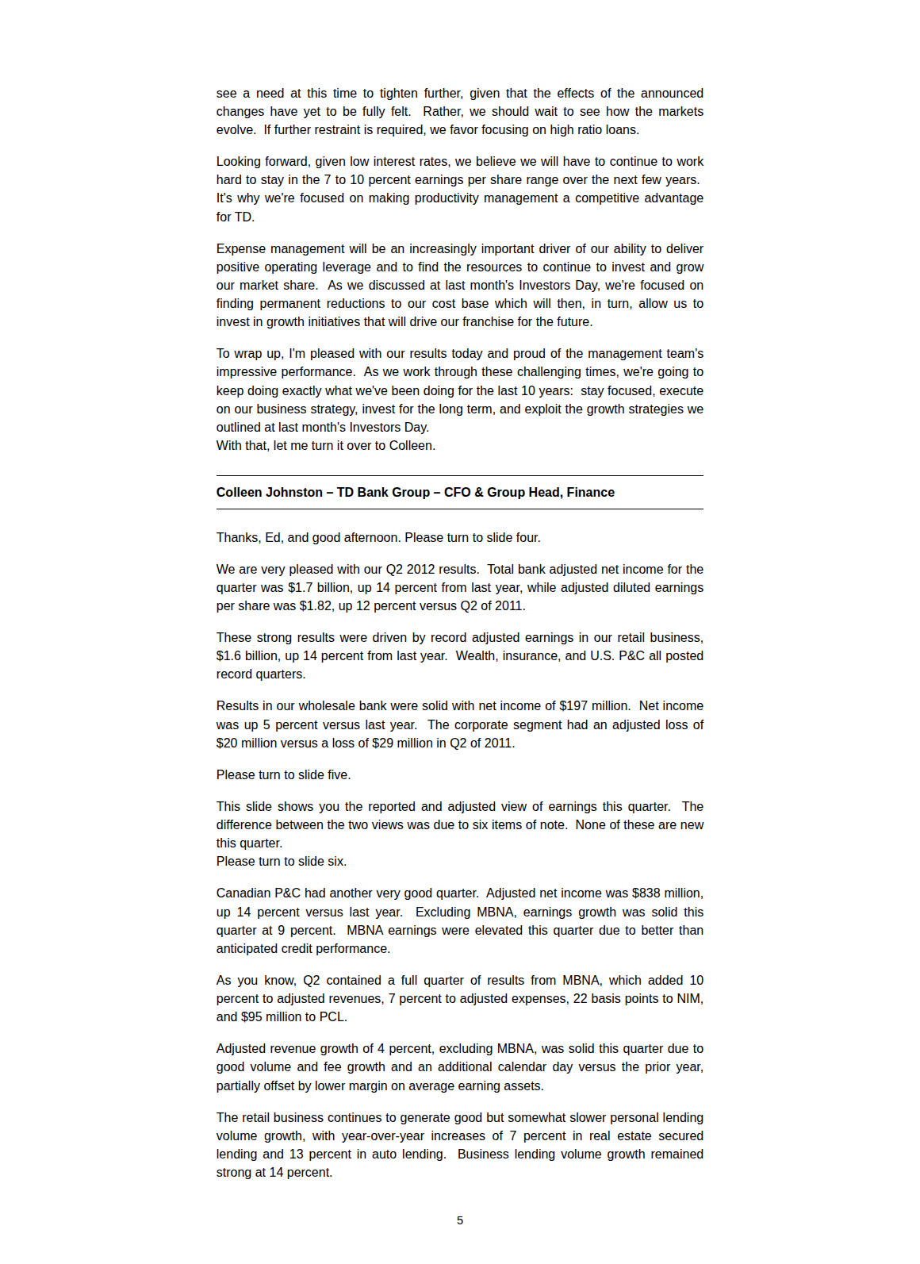see a need at this time to tighten further, given that the effects of the announced changes have yet to be fully felt. Rather, we should wait to see how the markets evolve. If further restraint is required, we favor focusing on high ratio loans.
Looking forward, given low interest rates, we believe we will have to continue to work hard to stay in the 7 to 10 percent earnings per share range over the next few years. It's why we're focused on making productivity management a competitive advantage for TD.
Expense management will be an increasingly important driver of our ability to deliver positive operating leverage and to find the resources to continue to invest and grow our market share. As we discussed at last month's Investors Day, we're focused on finding permanent reductions to our cost base which will then, in turn, allow us to invest in growth initiatives that will drive our franchise for the future.
To wrap up, I'm pleased with our results today and proud of the management team's impressive performance. As we work through these challenging times, we're going to keep doing exactly what we've been doing for the last 10 years: stay focused, execute on our business strategy, invest for the long term, and exploit the growth strategies we outlined at last month's Investors Day.
With that, let me turn it over to Colleen.
Colleen Johnston – TD Bank Group – CFO & Group Head, Finance
Thanks, Ed, and good afternoon. Please turn to slide four.
We are very pleased with our Q2 2012 results. Total bank adjusted net income for the quarter was $1.7 billion, up 14 percent from last year, while adjusted diluted earnings per share was $1.82, up 12 percent versus Q2 of 2011.
These strong results were driven by record adjusted earnings in our retail business, $1.6 billion, up 14 percent from last year. Wealth, insurance, and U.S. P&C all posted record quarters.
Results in our wholesale bank were solid with net income of $197 million. Net income was up 5 percent versus last year. The corporate segment had an adjusted loss of $20 million versus a loss of $29 million in Q2 of 2011.
Please turn to slide five.
This slide shows you the reported and adjusted view of earnings this quarter. The difference between the two views was due to six items of note. None of these are new this quarter.
Please turn to slide six.
Canadian P&C had another very good quarter. Adjusted net income was $838 million, up 14 percent versus last year. Excluding MBNA, earnings growth was solid this quarter at 9 percent. MBNA earnings were elevated this quarter due to better than anticipated credit performance.
As you know, Q2 contained a full quarter of results from MBNA, which added 10 percent to adjusted revenues, 7 percent to adjusted expenses, 22 basis points to NIM, and $95 million to PCL.
Adjusted revenue growth of 4 percent, excluding MBNA, was solid this quarter due to good volume and fee growth and an additional calendar day versus the prior year, partially offset by lower margin on average earning assets.
The retail business continues to generate good but somewhat slower personal lending volume growth, with year-over-year increases of 7 percent in real estate secured lending and 13 percent in auto lending. Business lending volume growth remained strong at 14 percent.
5